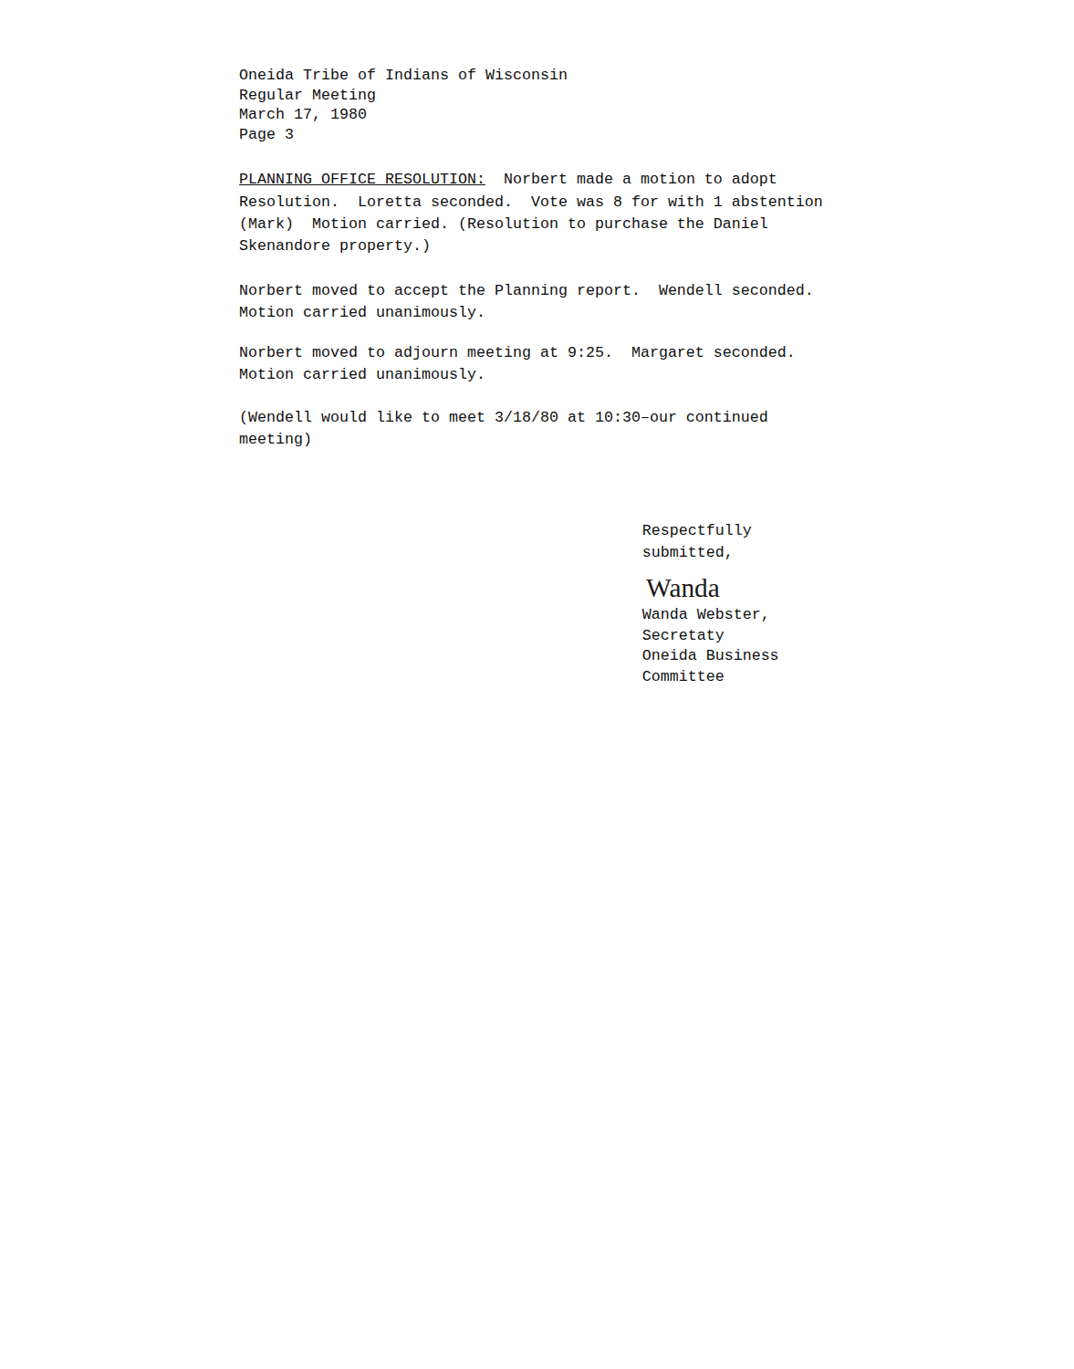Oneida Tribe of Indians of Wisconsin Regular Meeting March 17, 1980 Page 3
Planning Office Resolution: Norbert made a motion to adopt Resolution. Loretta seconded. Vote was 8 for with 1 abstention (Mark) Motion carried. (Resolution to purchase the Daniel Skenandore property.)
Norbert moved to accept the Planning report. Wendell seconded. Motion carried unanimously.
Norbert moved to adjourn meeting at 9:25. Margaret seconded. Motion carried unanimously.
(Wendell would like to meet 3/18/80 at 10:30–our continued meeting)
Respectfully submitted,
Wanda
Wanda Webster, Secretaty
Oneida Business Committee